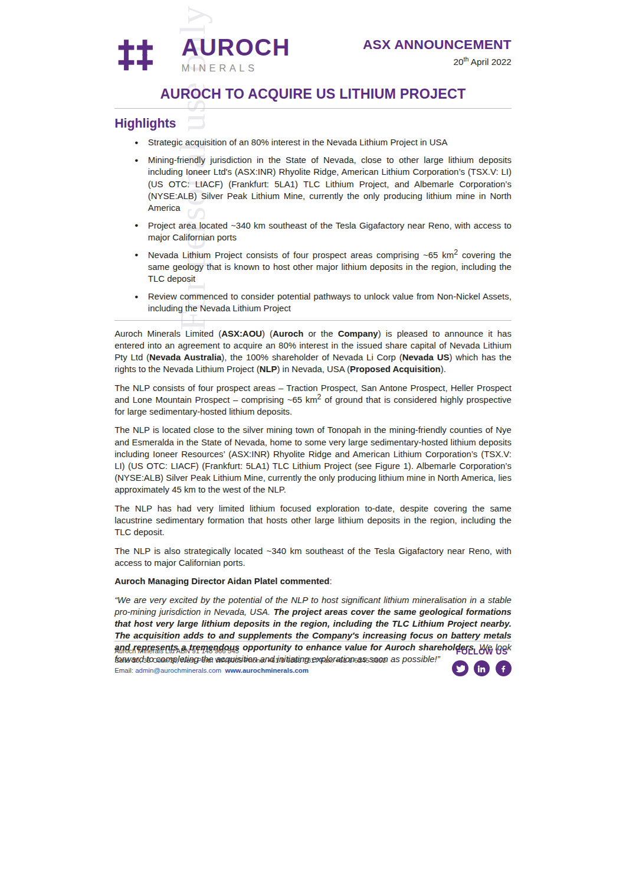For personal use only
AUROCH
MINERALS
ASX ANNOUNCEMENT
20th April 2022
AUROCH TO ACQUIRE US LITHIUM PROJECT
Highlights
Strategic acquisition of an 80% interest in the Nevada Lithium Project in USA
Mining-friendly jurisdiction in the State of Nevada, close to other large lithium deposits including Ioneer Ltd's (ASX:INR) Rhyolite Ridge, American Lithium Corporation’s (TSX.V: LI) (US OTC: LIACF) (Frankfurt: 5LA1) TLC Lithium Project, and Albemarle Corporation’s (NYSE:ALB) Silver Peak Lithium Mine, currently the only producing lithium mine in North America
Project area located ~340 km southeast of the Tesla Gigafactory near Reno, with access to major Californian ports
Nevada Lithium Project consists of four prospect areas comprising ~65 km2 covering the same geology that is known to host other major lithium deposits in the region, including the TLC deposit
Review commenced to consider potential pathways to unlock value from Non-Nickel Assets, including the Nevada Lithium Project
Auroch Minerals Limited (ASX:AOU) (Auroch or the Company) is pleased to announce it has entered into an agreement to acquire an 80% interest in the issued share capital of Nevada Lithium Pty Ltd (Nevada Australia), the 100% shareholder of Nevada Li Corp (Nevada US) which has the rights to the Nevada Lithium Project (NLP) in Nevada, USA (Proposed Acquisition).
The NLP consists of four prospect areas – Traction Prospect, San Antone Prospect, Heller Prospect and Lone Mountain Prospect – comprising ~65 km2 of ground that is considered highly prospective for large sedimentary-hosted lithium deposits.
The NLP is located close to the silver mining town of Tonopah in the mining-friendly counties of Nye and Esmeralda in the State of Nevada, home to some very large sedimentary-hosted lithium deposits including Ioneer Resources’ (ASX:INR) Rhyolite Ridge and American Lithium Corporation’s (TSX.V: LI) (US OTC: LIACF) (Frankfurt: 5LA1) TLC Lithium Project (see Figure 1). Albemarle Corporation’s (NYSE:ALB) Silver Peak Lithium Mine, currently the only producing lithium mine in North America, lies approximately 45 km to the west of the NLP.
The NLP has had very limited lithium focused exploration to-date, despite covering the same lacustrine sedimentary formation that hosts other large lithium deposits in the region, including the TLC deposit.
The NLP is also strategically located ~340 km southeast of the Tesla Gigafactory near Reno, with access to major Californian ports.
Auroch Managing Director Aidan Platel commented:
“We are very excited by the potential of the NLP to host significant lithium mineralisation in a stable pro-mining jurisdiction in Nevada, USA. The project areas cover the same geological formations that host very large lithium deposits in the region, including the TLC Lithium Project nearby. The acquisition adds to and supplements the Company's increasing focus on battery metals and represents a tremendous opportunity to enhance value for Auroch shareholders. We look forward to completing the acquisition and initiating exploration as soon as possible!”
Auroch Minerals Ltd ABN 91 148 966 545
Suite 10, 38 Colin St, West Perth WA 6005 Phone: +61 8 6383 7817 Fax: +61 8 6245 9853
Email: admin@aurochminerals.com www.aurochminerals.com
FOLLOW US